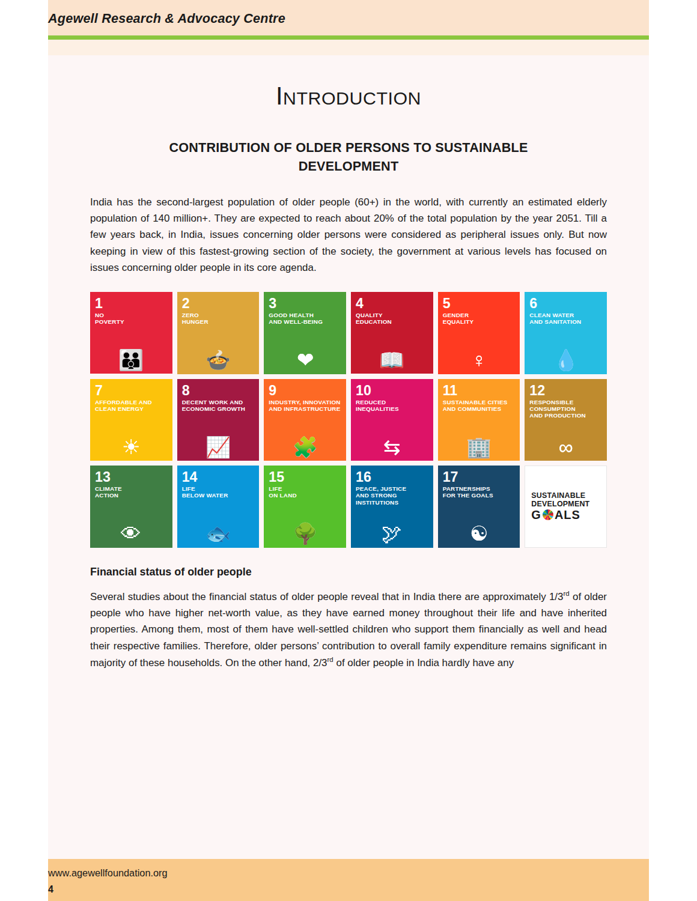Agewell Research & Advocacy Centre
INTRODUCTION
CONTRIBUTION OF OLDER PERSONS TO SUSTAINABLE
DEVELOPMENT
India has the second-largest population of older people (60+) in the world, with currently an estimated elderly population of 140 million+. They are expected to reach about 20% of the total population by the year 2051. Till a few years back, in India, issues concerning older persons were considered as peripheral issues only. But now keeping in view of this fastest-growing section of the society, the government at various levels has focused on issues concerning older people in its core agenda.
1
No
Poverty
👪
2
Zero
Hunger
🍲
3
Good Health
and Well-Being
❤
4
Quality
Education
📖
5
Gender
Equality
♀
6
Clean Water
and Sanitation
💧
7
Affordable and
Clean Energy
☀
8
Decent Work and
Economic Growth
📈
9
Industry, Innovation
and Infrastructure
🧩
10
Reduced
Inequalities
⇆
11
Sustainable Cities
and Communities
🏢
12
Responsible
Consumption
and Production
∞
13
Climate
Action
👁
14
Life
Below Water
🐟
15
Life
on Land
🌳
16
Peace, Justice
and Strong
Institutions
🕊
17
Partnerships
for the Goals
☯
SUSTAINABLE DEVELOPMENT G ALS
Financial status of older people
Several studies about the financial status of older people reveal that in India there are approximately 1/3rd of older people who have higher net-worth value, as they have earned money throughout their life and have inherited properties. Among them, most of them have well-settled children who support them financially as well and head their respective families. Therefore, older persons’ contribution to overall family expenditure remains significant in majority of these households. On the other hand, 2/3rd of older people in India hardly have any
www.agewellfoundation.org
4